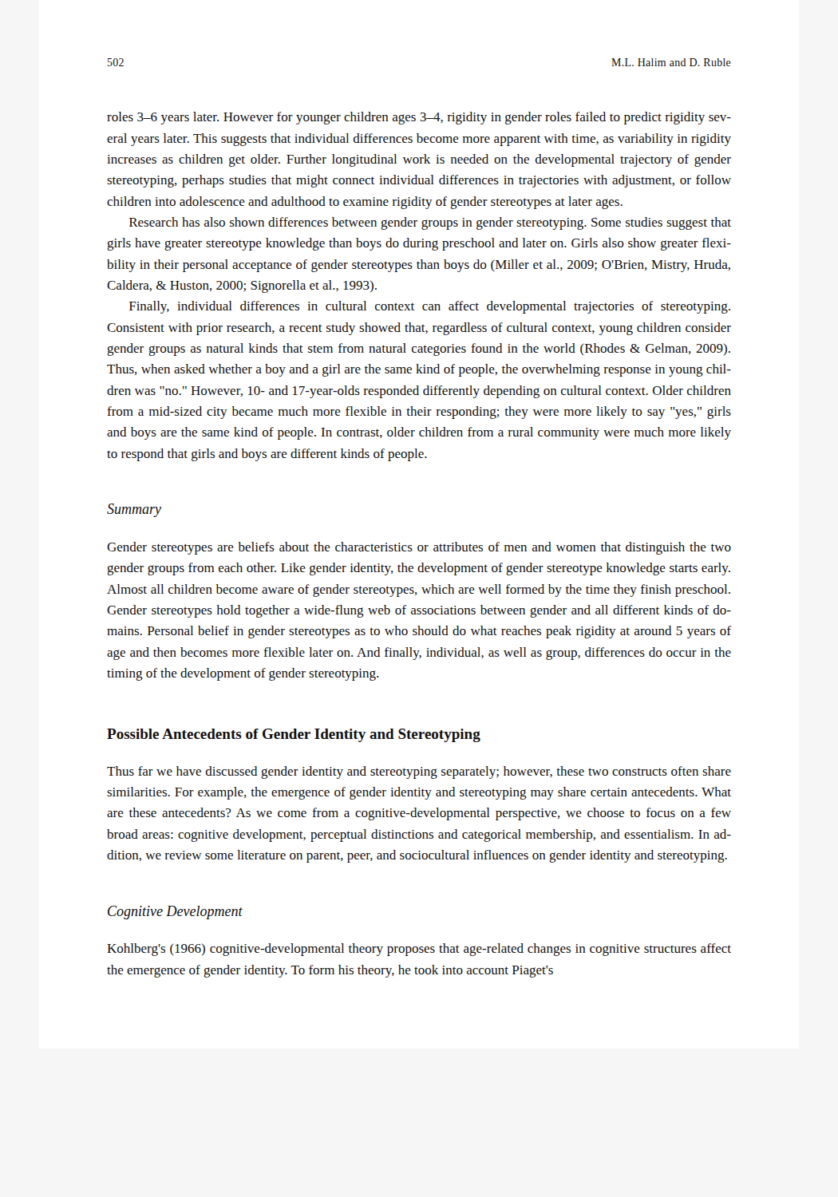502 M.L. Halim and D. Ruble
roles 3–6 years later. However for younger children ages 3–4, rigidity in gender roles failed to predict rigidity several years later. This suggests that individual differences become more apparent with time, as variability in rigidity increases as children get older. Further longitudinal work is needed on the developmental trajectory of gender stereotyping, perhaps studies that might connect individual differences in trajectories with adjustment, or follow children into adolescence and adulthood to examine rigidity of gender stereotypes at later ages.
Research has also shown differences between gender groups in gender stereotyping. Some studies suggest that girls have greater stereotype knowledge than boys do during preschool and later on. Girls also show greater flexibility in their personal acceptance of gender stereotypes than boys do (Miller et al., 2009; O'Brien, Mistry, Hruda, Caldera, & Huston, 2000; Signorella et al., 1993).
Finally, individual differences in cultural context can affect developmental trajectories of stereotyping. Consistent with prior research, a recent study showed that, regardless of cultural context, young children consider gender groups as natural kinds that stem from natural categories found in the world (Rhodes & Gelman, 2009). Thus, when asked whether a boy and a girl are the same kind of people, the overwhelming response in young children was "no." However, 10- and 17-year-olds responded differently depending on cultural context. Older children from a mid-sized city became much more flexible in their responding; they were more likely to say "yes," girls and boys are the same kind of people. In contrast, older children from a rural community were much more likely to respond that girls and boys are different kinds of people.
Summary
Gender stereotypes are beliefs about the characteristics or attributes of men and women that distinguish the two gender groups from each other. Like gender identity, the development of gender stereotype knowledge starts early. Almost all children become aware of gender stereotypes, which are well formed by the time they finish preschool. Gender stereotypes hold together a wide-flung web of associations between gender and all different kinds of domains. Personal belief in gender stereotypes as to who should do what reaches peak rigidity at around 5 years of age and then becomes more flexible later on. And finally, individual, as well as group, differences do occur in the timing of the development of gender stereotyping.
Possible Antecedents of Gender Identity and Stereotyping
Thus far we have discussed gender identity and stereotyping separately; however, these two constructs often share similarities. For example, the emergence of gender identity and stereotyping may share certain antecedents. What are these antecedents? As we come from a cognitive-developmental perspective, we choose to focus on a few broad areas: cognitive development, perceptual distinctions and categorical membership, and essentialism. In addition, we review some literature on parent, peer, and sociocultural influences on gender identity and stereotyping.
Cognitive Development
Kohlberg's (1966) cognitive-developmental theory proposes that age-related changes in cognitive structures affect the emergence of gender identity. To form his theory, he took into account Piaget's